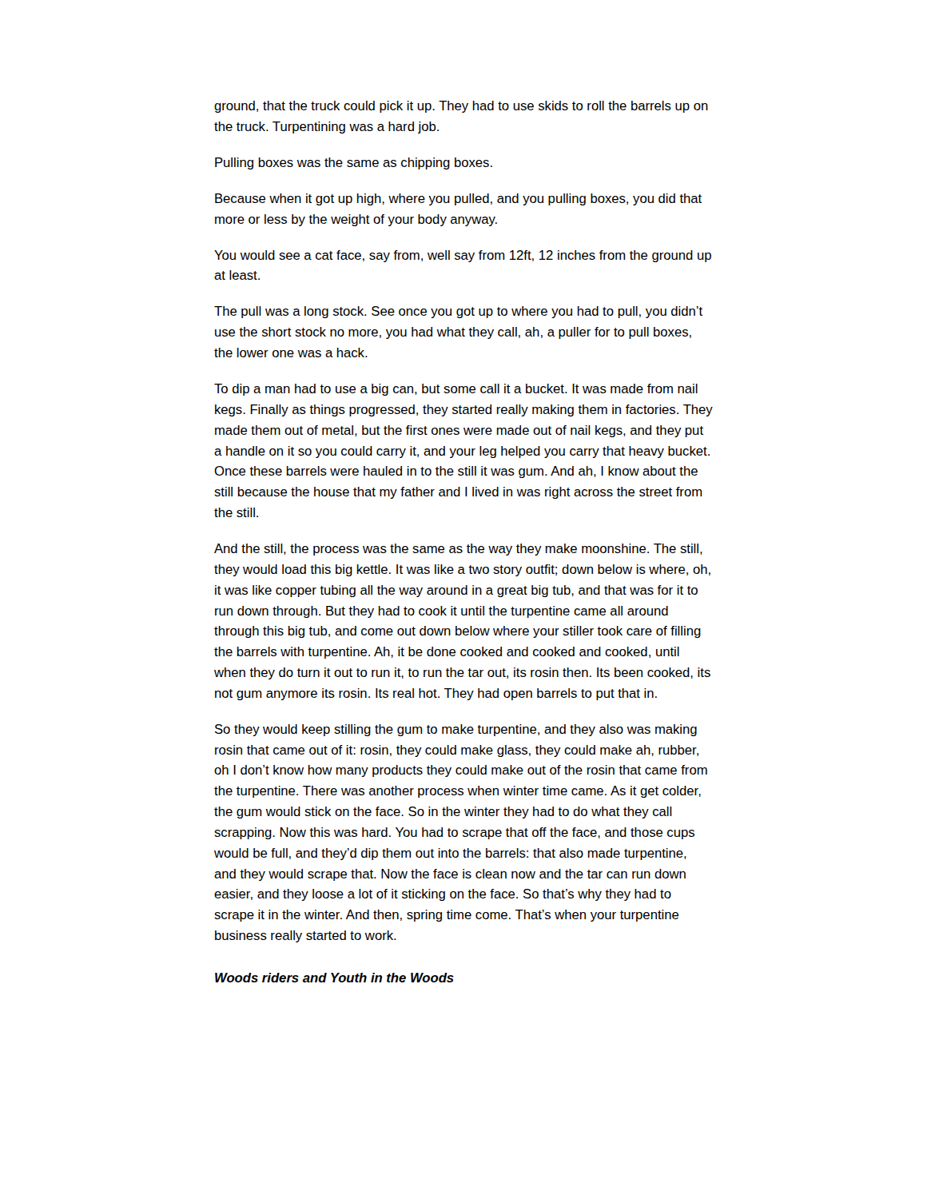ground, that the truck could pick it up. They had to use skids to roll the barrels up on the truck. Turpentining was a hard job.
Pulling boxes was the same as chipping boxes.
Because when it got up high, where you pulled, and you pulling boxes, you did that more or less by the weight of your body anyway.
You would see a cat face, say from, well say from 12ft, 12 inches from the ground up at least.
The pull was a long stock. See once you got up to where you had to pull, you didn’t use the short stock no more, you had what they call, ah, a puller for to pull boxes, the lower one was a hack.
To dip a man had to use a big can, but some call it a bucket. It was made from nail kegs. Finally as things progressed, they started really making them in factories. They made them out of metal, but the first ones were made out of nail kegs, and they put a handle on it so you could carry it, and your leg helped you carry that heavy bucket. Once these barrels were hauled in to the still it was gum. And ah, I know about the still because the house that my father and I lived in was right across the street from the still.
And the still, the process was the same as the way they make moonshine. The still, they would load this big kettle. It was like a two story outfit; down below is where, oh, it was like copper tubing all the way around in a great big tub, and that was for it to run down through. But they had to cook it until the turpentine came all around through this big tub, and come out down below where your stiller took care of filling the barrels with turpentine. Ah, it be done cooked and cooked and cooked, until when they do turn it out to run it, to run the tar out, its rosin then. Its been cooked, its not gum anymore its rosin. Its real hot. They had open barrels to put that in.
So they would keep stilling the gum to make turpentine, and they also was making rosin that came out of it: rosin, they could make glass, they could make ah, rubber, oh I don’t know how many products they could make out of the rosin that came from the turpentine. There was another process when winter time came. As it get colder, the gum would stick on the face. So in the winter they had to do what they call scrapping. Now this was hard. You had to scrape that off the face, and those cups would be full, and they’d dip them out into the barrels: that also made turpentine, and they would scrape that. Now the face is clean now and the tar can run down easier, and they loose a lot of it sticking on the face. So that’s why they had to scrape it in the winter. And then, spring time come. That’s when your turpentine business really started to work.
Woods riders and Youth in the Woods